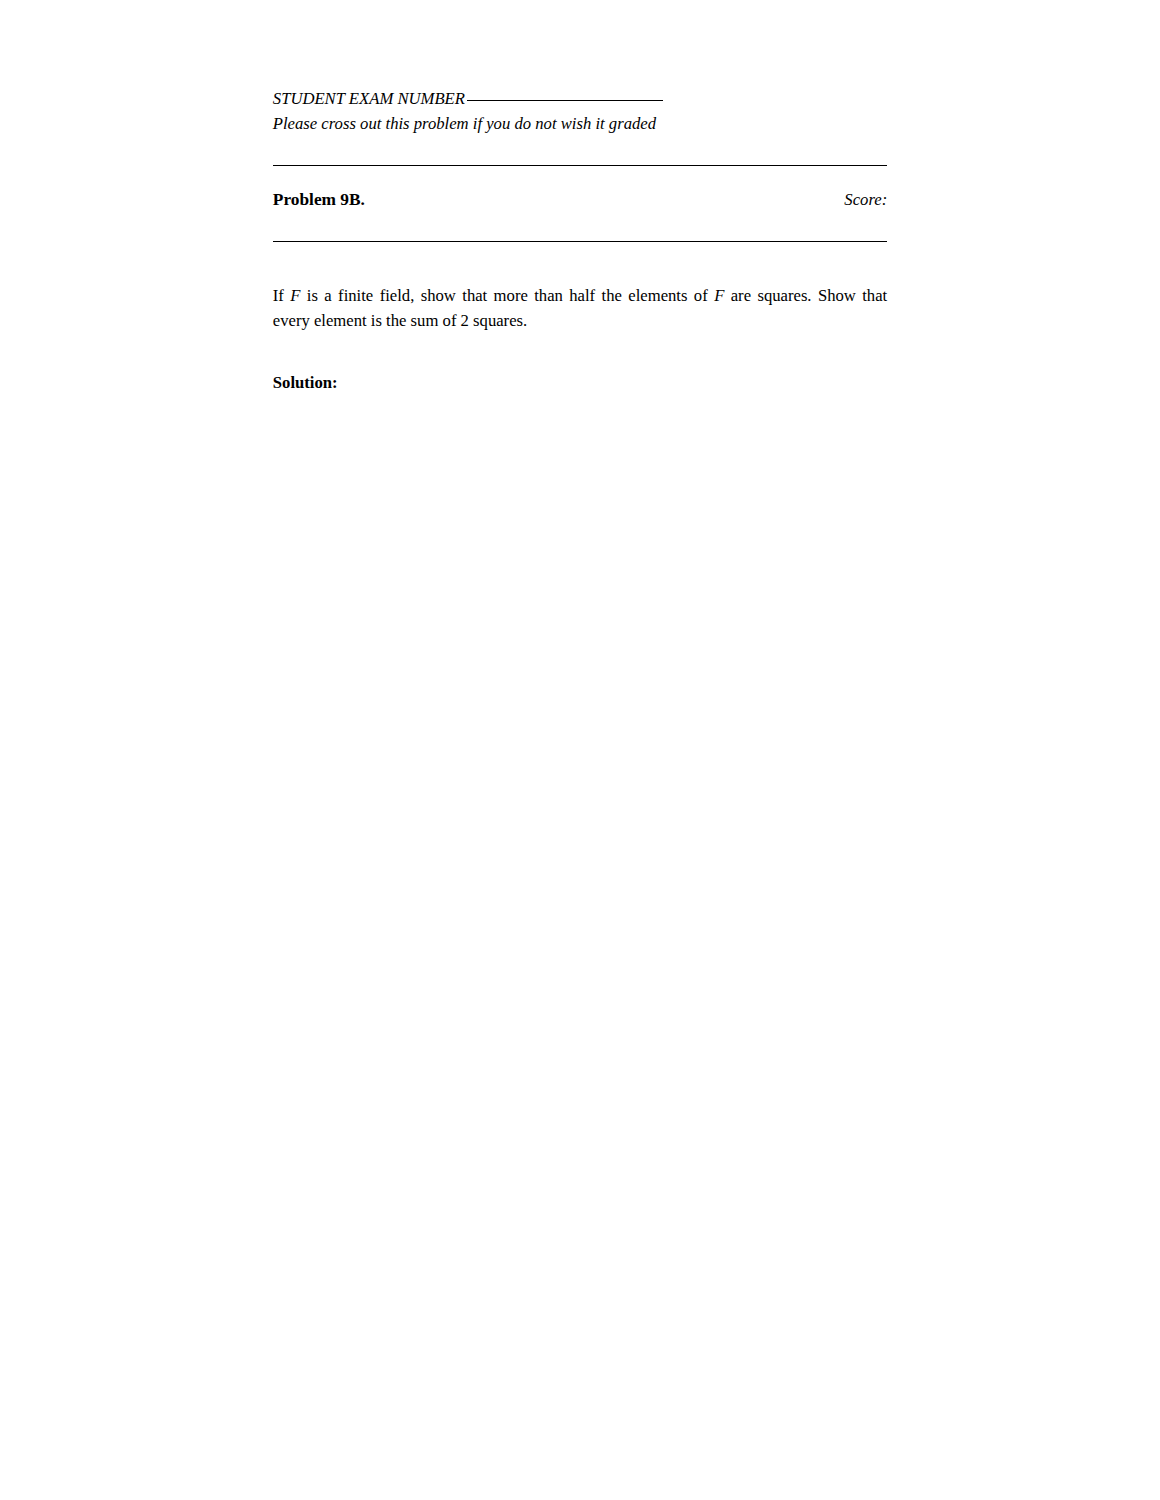STUDENT EXAM NUMBER
Please cross out this problem if you do not wish it graded
Problem 9B. Score:
If F is a finite field, show that more than half the elements of F are squares. Show that every element is the sum of 2 squares.
Solution: